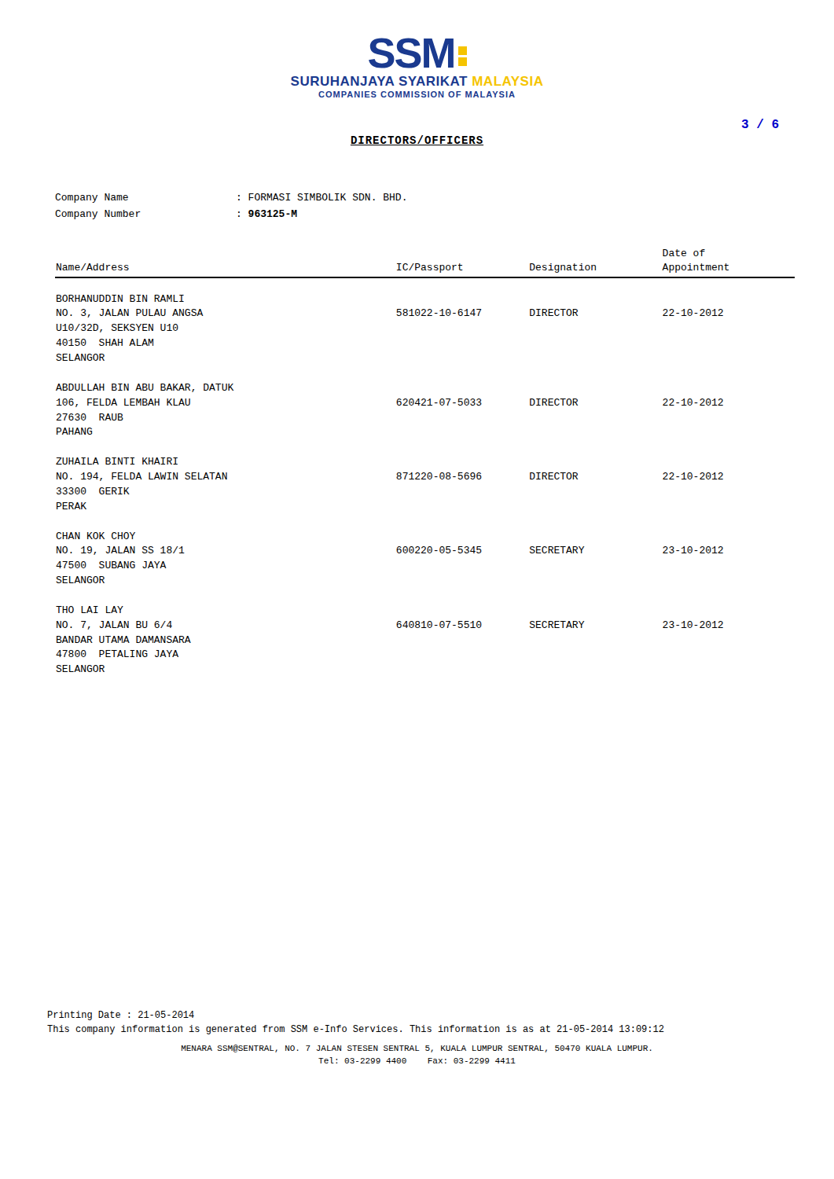3 / 6
SSM
SURUHANJAYA SYARIKAT MALAYSIA
COMPANIES COMMISSION OF MALAYSIA
DIRECTORS/OFFICERS
Company Name: FORMASI SIMBOLIK SDN. BHD.
Company Number: 963125-M
| | | | Date of |
| --- | --- | --- | --- |
| Name/Address | IC/Passport | Designation | Appointment |
| BORHANUDDIN BIN RAMLI NO. 3, JALAN PULAU ANGSA U10/32D, SEKSYEN U10 40150 SHAH ALAM SELANGOR | 581022-10-6147 | DIRECTOR | 22-10-2012 |
| ABDULLAH BIN ABU BAKAR, DATUK 106, FELDA LEMBAH KLAU 27630 RAUB PAHANG | 620421-07-5033 | DIRECTOR | 22-10-2012 |
| ZUHAILA BINTI KHAIRI NO. 194, FELDA LAWIN SELATAN 33300 GERIK PERAK | 871220-08-5696 | DIRECTOR | 22-10-2012 |
| CHAN KOK CHOY NO. 19, JALAN SS 18/1 47500 SUBANG JAYA SELANGOR | 600220-05-5345 | SECRETARY | 23-10-2012 |
| THO LAI LAY NO. 7, JALAN BU 6/4 BANDAR UTAMA DAMANSARA 47800 PETALING JAYA SELANGOR | 640810-07-5510 | SECRETARY | 23-10-2012 |
Printing Date : 21-05-2014
This company information is generated from SSM e-Info Services. This information is as at 21-05-2014 13:09:12
MENARA SSM@SENTRAL, NO. 7 JALAN STESEN SENTRAL 5, KUALA LUMPUR SENTRAL, 50470 KUALA LUMPUR.
Tel: 03-2299 4400 Fax: 03-2299 4411